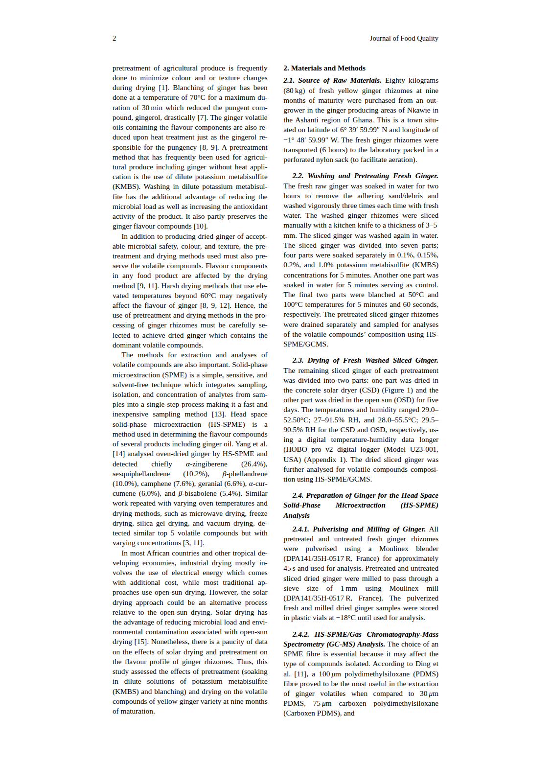2 Journal of Food Quality
pretreatment of agricultural produce is frequently done to minimize colour and or texture changes during drying [1]. Blanching of ginger has been done at a temperature of 70°C for a maximum duration of 30 min which reduced the pungent compound, gingerol, drastically [7]. The ginger volatile oils containing the flavour components are also reduced upon heat treatment just as the gingerol responsible for the pungency [8, 9]. A pretreatment method that has frequently been used for agricultural produce including ginger without heat application is the use of dilute potassium metabisulfite (KMBS). Washing in dilute potassium metabisulfite has the additional advantage of reducing the microbial load as well as increasing the antioxidant activity of the product. It also partly preserves the ginger flavour compounds [10].
In addition to producing dried ginger of acceptable microbial safety, colour, and texture, the pretreatment and drying methods used must also preserve the volatile compounds. Flavour components in any food product are affected by the drying method [9, 11]. Harsh drying methods that use elevated temperatures beyond 60°C may negatively affect the flavour of ginger [8, 9, 12]. Hence, the use of pretreatment and drying methods in the processing of ginger rhizomes must be carefully selected to achieve dried ginger which contains the dominant volatile compounds.
The methods for extraction and analyses of volatile compounds are also important. Solid-phase microextraction (SPME) is a simple, sensitive, and solvent-free technique which integrates sampling, isolation, and concentration of analytes from samples into a single-step process making it a fast and inexpensive sampling method [13]. Head space solid-phase microextraction (HS-SPME) is a method used in determining the flavour compounds of several products including ginger oil. Yang et al. [14] analysed oven-dried ginger by HS-SPME and detected chiefly α-zingiberene (26.4%), sesquiphellandrene (10.2%), β-phellandrene (10.0%), camphene (7.6%), geranial (6.6%), α-curcumene (6.0%), and β-bisabolene (5.4%). Similar work repeated with varying oven temperatures and drying methods, such as microwave drying, freeze drying, silica gel drying, and vacuum drying, detected similar top 5 volatile compounds but with varying concentrations [3, 11].
In most African countries and other tropical developing economies, industrial drying mostly involves the use of electrical energy which comes with additional cost, while most traditional approaches use open-sun drying. However, the solar drying approach could be an alternative process relative to the open-sun drying. Solar drying has the advantage of reducing microbial load and environmental contamination associated with open-sun drying [15]. Nonetheless, there is a paucity of data on the effects of solar drying and pretreatment on the flavour profile of ginger rhizomes. Thus, this study assessed the effects of pretreatment (soaking in dilute solutions of potassium metabisulfite (KMBS) and blanching) and drying on the volatile compounds of yellow ginger variety at nine months of maturation.
2. Materials and Methods
2.1. Source of Raw Materials. Eighty kilograms (80 kg) of fresh yellow ginger rhizomes at nine months of maturity were purchased from an outgrower in the ginger producing areas of Nkawie in the Ashanti region of Ghana. This is a town situated on latitude of 6° 39′ 59.99″ N and longitude of −1° 48′ 59.99″ W. The fresh ginger rhizomes were transported (6 hours) to the laboratory packed in a perforated nylon sack (to facilitate aeration).
2.2. Washing and Pretreating Fresh Ginger. The fresh raw ginger was soaked in water for two hours to remove the adhering sand/debris and washed vigorously three times each time with fresh water. The washed ginger rhizomes were sliced manually with a kitchen knife to a thickness of 3–5 mm. The sliced ginger was washed again in water. The sliced ginger was divided into seven parts; four parts were soaked separately in 0.1%, 0.15%, 0.2%, and 1.0% potassium metabisulfite (KMBS) concentrations for 5 minutes. Another one part was soaked in water for 5 minutes serving as control. The final two parts were blanched at 50°C and 100°C temperatures for 5 minutes and 60 seconds, respectively. The pretreated sliced ginger rhizomes were drained separately and sampled for analyses of the volatile compounds’ composition using HS-SPME/GCMS.
2.3. Drying of Fresh Washed Sliced Ginger. The remaining sliced ginger of each pretreatment was divided into two parts: one part was dried in the concrete solar dryer (CSD) (Figure 1) and the other part was dried in the open sun (OSD) for five days. The temperatures and humidity ranged 29.0–52.50°C; 27–91.5% RH, and 28.0–55.5°C; 29.5–90.5% RH for the CSD and OSD, respectively, using a digital temperature-humidity data longer (HOBO pro v2 digital logger (Model U23-001, USA) (Appendix 1). The dried sliced ginger was further analysed for volatile compounds composition using HS-SPME/GCMS.
2.4. Preparation of Ginger for the Head Space Solid-Phase Microextraction (HS-SPME) Analysis
2.4.1. Pulverising and Milling of Ginger. All pretreated and untreated fresh ginger rhizomes were pulverised using a Moulinex blender (DPA141/35H-0517 R, France) for approximately 45 s and used for analysis. Pretreated and untreated sliced dried ginger were milled to pass through a sieve size of 1 mm using Moulinex mill (DPA141/35H-0517 R, France). The pulverized fresh and milled dried ginger samples were stored in plastic vials at −18°C until used for analysis.
2.4.2. HS-SPME/Gas Chromatography-Mass Spectrometry (GC-MS) Analysis. The choice of an SPME fibre is essential because it may affect the type of compounds isolated. According to Ding et al. [11], a 100 μm polydimethylsiloxane (PDMS) fibre proved to be the most useful in the extraction of ginger volatiles when compared to 30 μm PDMS, 75 μm carboxen polydimethylsiloxane (Carboxen PDMS), and